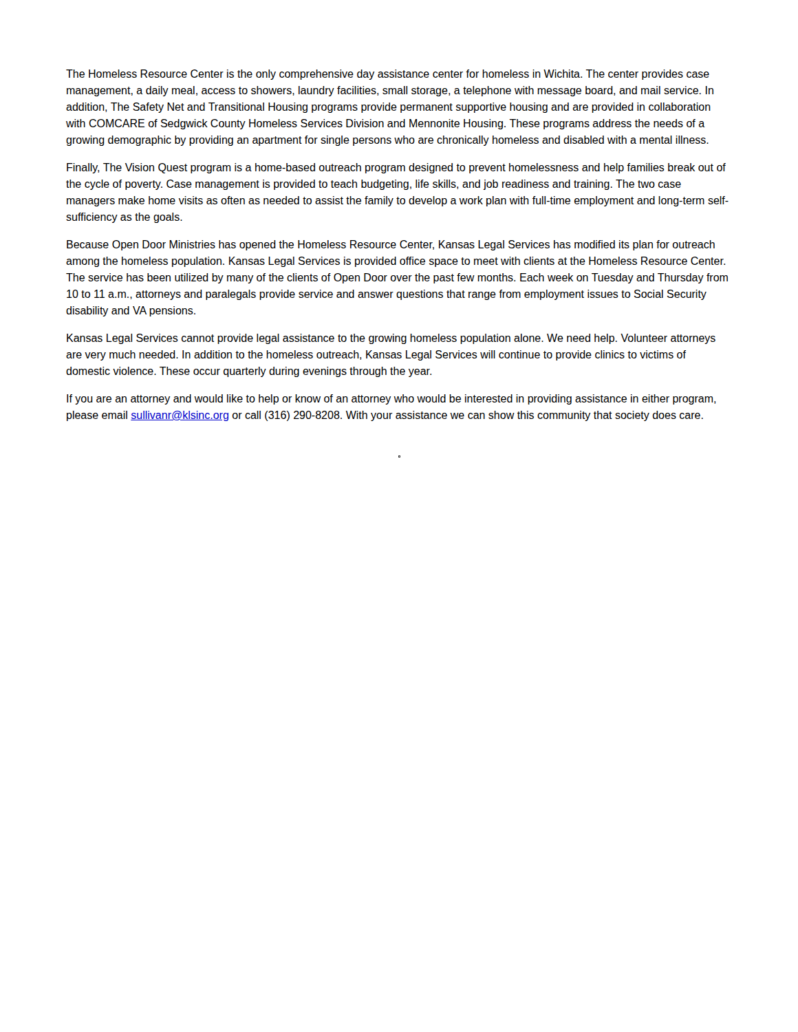The Homeless Resource Center is the only comprehensive day assistance center for homeless in Wichita. The center provides case management, a daily meal, access to showers, laundry facilities, small storage, a telephone with message board, and mail service. In addition, The Safety Net and Transitional Housing programs provide permanent supportive housing and are provided in collaboration with COMCARE of Sedgwick County Homeless Services Division and Mennonite Housing. These programs address the needs of a growing demographic by providing an apartment for single persons who are chronically homeless and disabled with a mental illness.
Finally, The Vision Quest program is a home-based outreach program designed to prevent homelessness and help families break out of the cycle of poverty. Case management is provided to teach budgeting, life skills, and job readiness and training. The two case managers make home visits as often as needed to assist the family to develop a work plan with full-time employment and long-term self-sufficiency as the goals.
Because Open Door Ministries has opened the Homeless Resource Center, Kansas Legal Services has modified its plan for outreach among the homeless population. Kansas Legal Services is provided office space to meet with clients at the Homeless Resource Center. The service has been utilized by many of the clients of Open Door over the past few months. Each week on Tuesday and Thursday from 10 to 11 a.m., attorneys and paralegals provide service and answer questions that range from employment issues to Social Security disability and VA pensions.
Kansas Legal Services cannot provide legal assistance to the growing homeless population alone. We need help. Volunteer attorneys are very much needed. In addition to the homeless outreach, Kansas Legal Services will continue to provide clinics to victims of domestic violence. These occur quarterly during evenings through the year.
If you are an attorney and would like to help or know of an attorney who would be interested in providing assistance in either program, please email sullivanr@klsinc.org or call (316) 290-8208. With your assistance we can show this community that society does care.